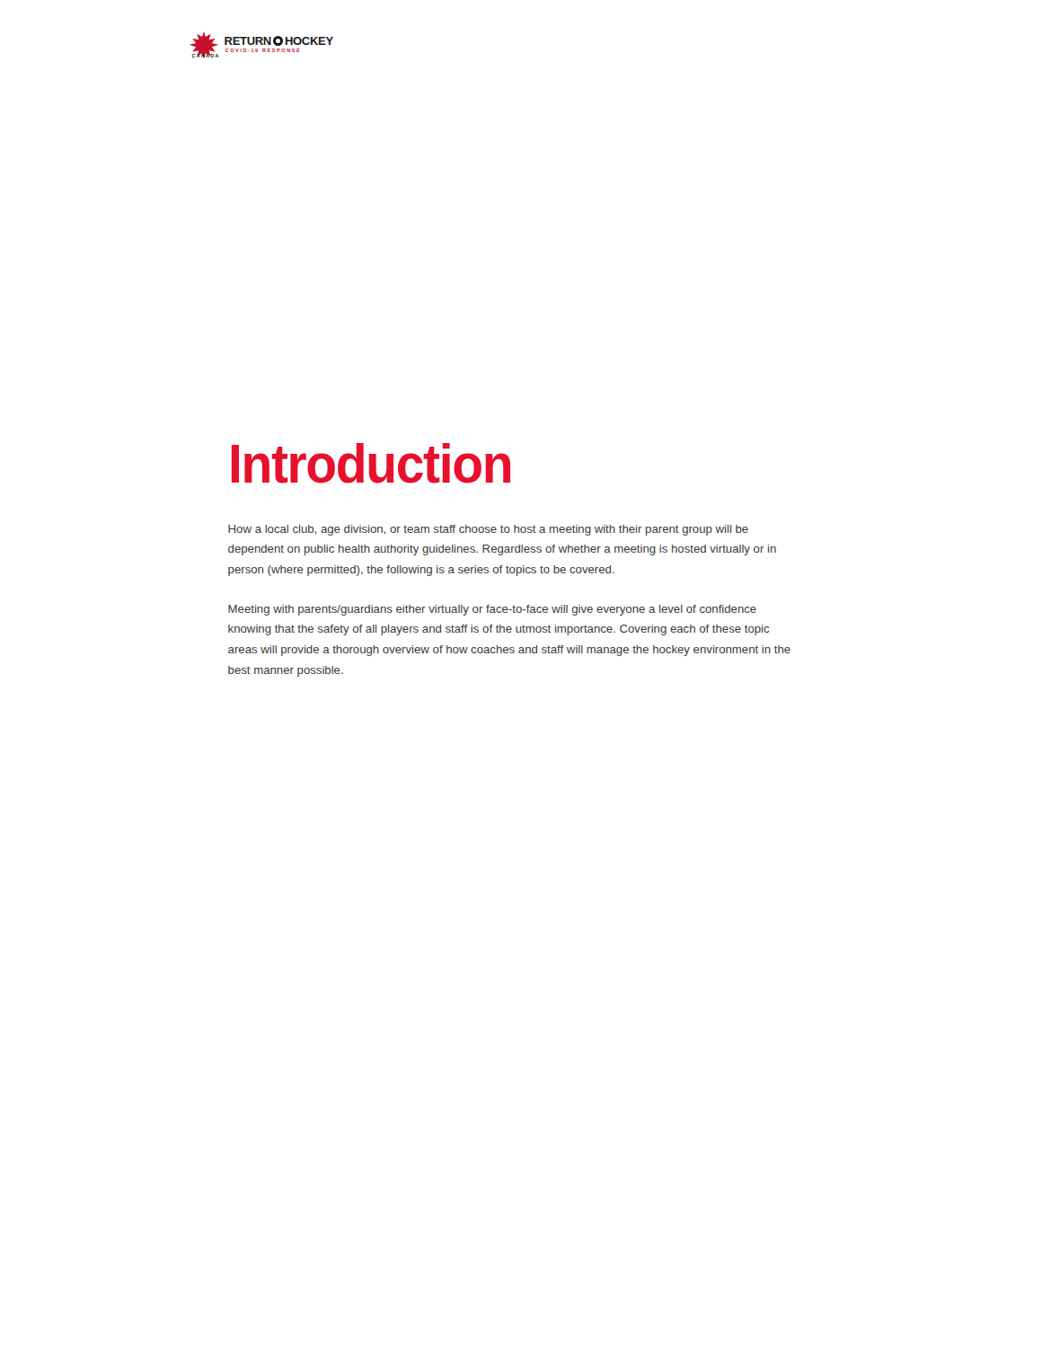CANADA
RETURN HOCKEY
COVID-19 RESPONSE
Introduction
How a local club, age division, or team staff choose to host a meeting with their parent group will be dependent on public health authority guidelines. Regardless of whether a meeting is hosted virtually or in person (where permitted), the following is a series of topics to be covered.
Meeting with parents/guardians either virtually or face-to-face will give everyone a level of confidence knowing that the safety of all players and staff is of the utmost importance. Covering each of these topic areas will provide a thorough overview of how coaches and staff will manage the hockey environment in the best manner possible.